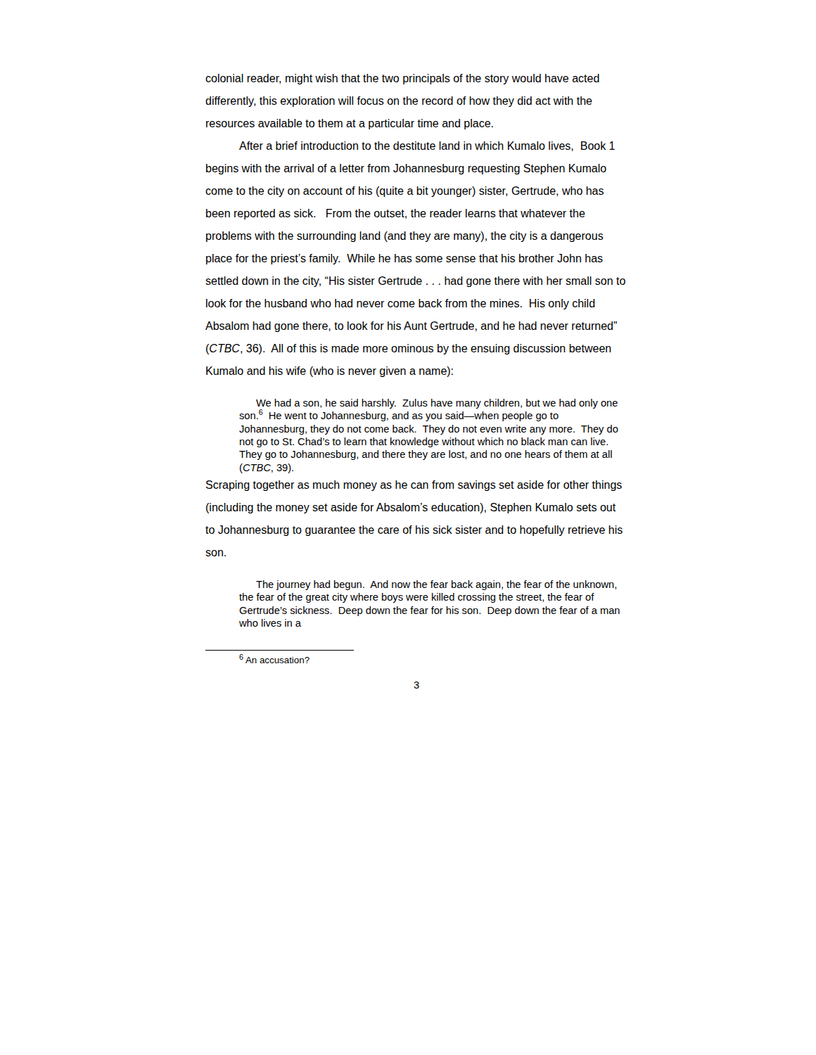colonial reader, might wish that the two principals of the story would have acted differently, this exploration will focus on the record of how they did act with the resources available to them at a particular time and place.
After a brief introduction to the destitute land in which Kumalo lives, Book 1 begins with the arrival of a letter from Johannesburg requesting Stephen Kumalo come to the city on account of his (quite a bit younger) sister, Gertrude, who has been reported as sick. From the outset, the reader learns that whatever the problems with the surrounding land (and they are many), the city is a dangerous place for the priest’s family. While he has some sense that his brother John has settled down in the city, “His sister Gertrude . . . had gone there with her small son to look for the husband who had never come back from the mines. His only child Absalom had gone there, to look for his Aunt Gertrude, and he had never returned” (CTBC, 36). All of this is made more ominous by the ensuing discussion between Kumalo and his wife (who is never given a name):
We had a son, he said harshly. Zulus have many children, but we had only one son.6 He went to Johannesburg, and as you said—when people go to Johannesburg, they do not come back. They do not even write any more. They do not go to St. Chad’s to learn that knowledge without which no black man can live. They go to Johannesburg, and there they are lost, and no one hears of them at all (CTBC, 39).
Scraping together as much money as he can from savings set aside for other things (including the money set aside for Absalom’s education), Stephen Kumalo sets out to Johannesburg to guarantee the care of his sick sister and to hopefully retrieve his son.
The journey had begun. And now the fear back again, the fear of the unknown, the fear of the great city where boys were killed crossing the street, the fear of Gertrude’s sickness. Deep down the fear for his son. Deep down the fear of a man who lives in a
6 An accusation?
3